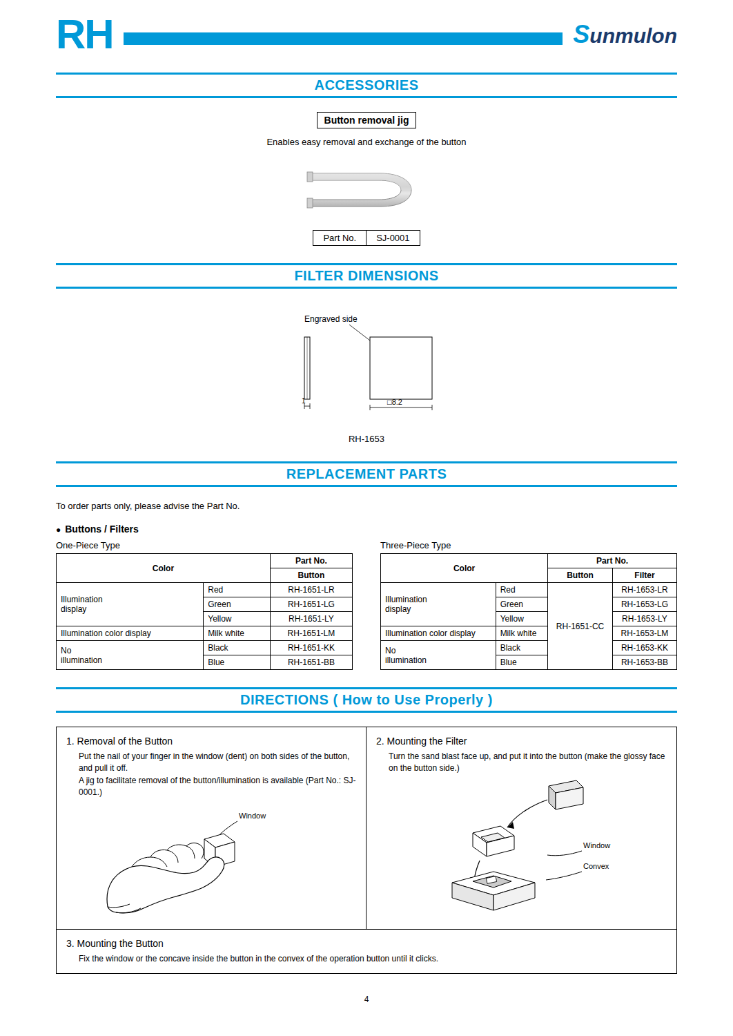RH
Sunmulon
ACCESSORIES
Button removal jig
Enables easy removal and exchange of the button
| Part No. | SJ-0001 |
FILTER DIMENSIONS
Engraved side 1 □8.2
RH-1653
REPLACEMENT PARTS
To order parts only, please advise the Part No.
Buttons / Filters
One-Piece Type
| Color | Part No. |
| --- | --- |
| Button |
| Illumination display | Red | RH-1651-LR |
| Green | RH-1651-LG |
| Yellow | RH-1651-LY |
| Illumination color display | Milk white | RH-1651-LM |
| No illumination | Black | RH-1651-KK |
| Blue | RH-1651-BB |
Three-Piece Type
| Color | Part No. |
| --- | --- |
| Button | Filter |
| Illumination display | Red | RH-1651-CC | RH-1653-LR |
| Green | RH-1653-LG |
| Yellow | RH-1653-LY |
| Illumination color display | Milk white | RH-1653-LM |
| No illumination | Black | RH-1653-KK |
| Blue | RH-1653-BB |
DIRECTIONS ( How to Use Properly )
1. Removal of the Button
Put the nail of your finger in the window (dent) on both sides of the button, and pull it off.
A jig to facilitate removal of the button/illumination is available (Part No.: SJ-0001.)
Window
2. Mounting the Filter
Turn the sand blast face up, and put it into the button (make the glossy face on the button side.)
Window Convex
3. Mounting the Button
Fix the window or the concave inside the button in the convex of the operation button until it clicks.
4